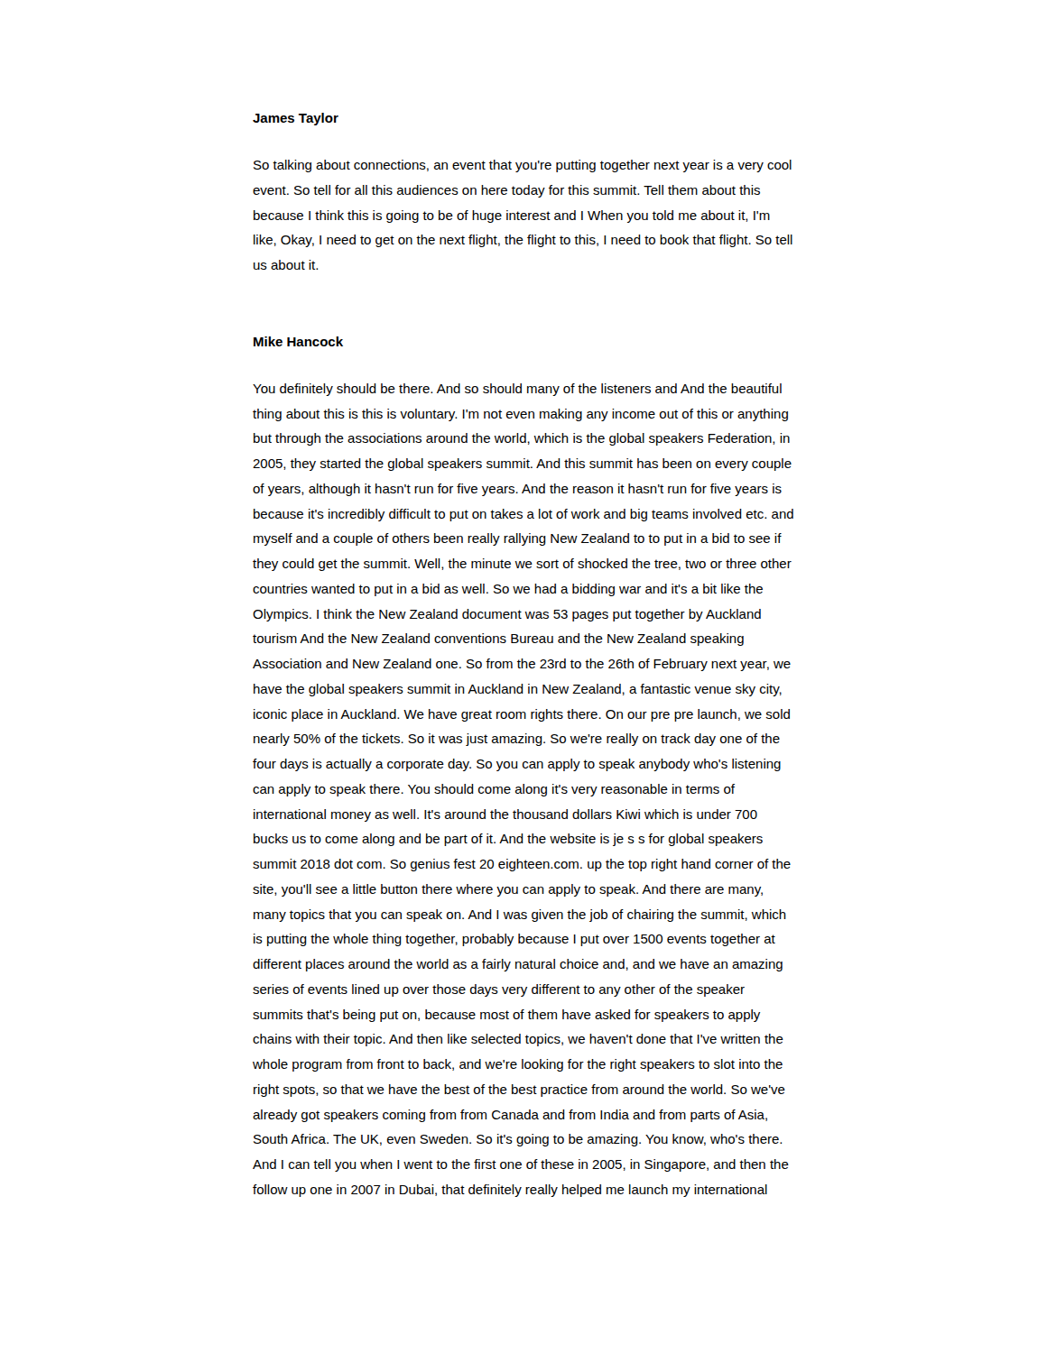James Taylor
So talking about connections, an event that you're putting together next year is a very cool event. So tell for all this audiences on here today for this summit. Tell them about this because I think this is going to be of huge interest and I When you told me about it, I'm like, Okay, I need to get on the next flight, the flight to this, I need to book that flight. So tell us about it.
Mike Hancock
You definitely should be there. And so should many of the listeners and And the beautiful thing about this is this is voluntary. I'm not even making any income out of this or anything but through the associations around the world, which is the global speakers Federation, in 2005, they started the global speakers summit. And this summit has been on every couple of years, although it hasn't run for five years. And the reason it hasn't run for five years is because it's incredibly difficult to put on takes a lot of work and big teams involved etc. and myself and a couple of others been really rallying New Zealand to to put in a bid to see if they could get the summit. Well, the minute we sort of shocked the tree, two or three other countries wanted to put in a bid as well. So we had a bidding war and it's a bit like the Olympics. I think the New Zealand document was 53 pages put together by Auckland tourism And the New Zealand conventions Bureau and the New Zealand speaking Association and New Zealand one. So from the 23rd to the 26th of February next year, we have the global speakers summit in Auckland in New Zealand, a fantastic venue sky city, iconic place in Auckland. We have great room rights there. On our pre pre launch, we sold nearly 50% of the tickets. So it was just amazing. So we're really on track day one of the four days is actually a corporate day. So you can apply to speak anybody who's listening can apply to speak there. You should come along it's very reasonable in terms of international money as well. It's around the thousand dollars Kiwi which is under 700 bucks us to come along and be part of it. And the website is je s s for global speakers summit 2018 dot com. So genius fest 20 eighteen.com. up the top right hand corner of the site, you'll see a little button there where you can apply to speak. And there are many, many topics that you can speak on. And I was given the job of chairing the summit, which is putting the whole thing together, probably because I put over 1500 events together at different places around the world as a fairly natural choice and, and we have an amazing series of events lined up over those days very different to any other of the speaker summits that's being put on, because most of them have asked for speakers to apply chains with their topic. And then like selected topics, we haven't done that I've written the whole program from front to back, and we're looking for the right speakers to slot into the right spots, so that we have the best of the best practice from around the world. So we've already got speakers coming from from Canada and from India and from parts of Asia, South Africa. The UK, even Sweden. So it's going to be amazing. You know, who's there. And I can tell you when I went to the first one of these in 2005, in Singapore, and then the follow up one in 2007 in Dubai, that definitely really helped me launch my international